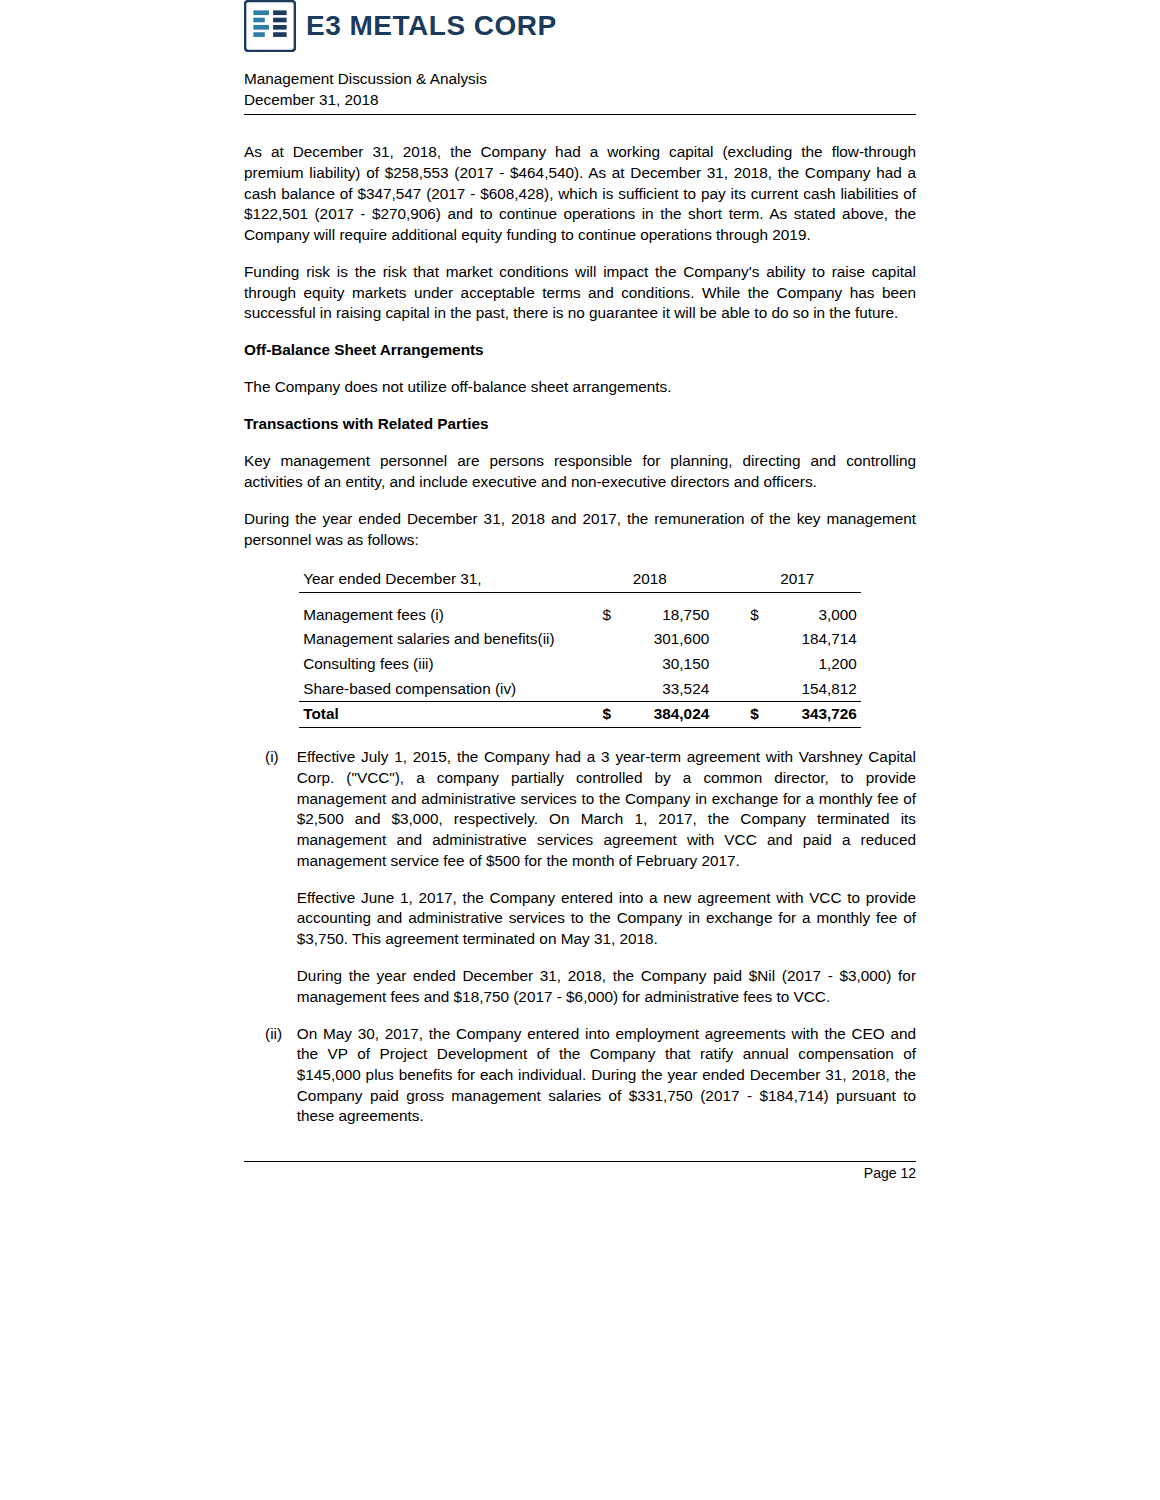E3 METALS CORP
Management Discussion & Analysis
December 31, 2018
As at December 31, 2018, the Company had a working capital (excluding the flow-through premium liability) of $258,553 (2017 - $464,540). As at December 31, 2018, the Company had a cash balance of $347,547 (2017 - $608,428), which is sufficient to pay its current cash liabilities of $122,501 (2017 - $270,906) and to continue operations in the short term. As stated above, the Company will require additional equity funding to continue operations through 2019.
Funding risk is the risk that market conditions will impact the Company's ability to raise capital through equity markets under acceptable terms and conditions. While the Company has been successful in raising capital in the past, there is no guarantee it will be able to do so in the future.
Off-Balance Sheet Arrangements
The Company does not utilize off-balance sheet arrangements.
Transactions with Related Parties
Key management personnel are persons responsible for planning, directing and controlling activities of an entity, and include executive and non-executive directors and officers.
During the year ended December 31, 2018 and 2017, the remuneration of the key management personnel was as follows:
| Year ended December 31, | 2018 | | 2017 |
| --- | --- | --- | --- |
| Management fees (i) | $ | 18,750 | | $ | 3,000 |
| Management salaries and benefits(ii) | | 301,600 | | | 184,714 |
| Consulting fees (iii) | | 30,150 | | | 1,200 |
| Share-based compensation (iv) | | 33,524 | | | 154,812 |
| Total | $ | 384,024 | | $ | 343,726 |
(i)
Effective July 1, 2015, the Company had a 3 year-term agreement with Varshney Capital Corp. ("VCC"), a company partially controlled by a common director, to provide management and administrative services to the Company in exchange for a monthly fee of $2,500 and $3,000, respectively. On March 1, 2017, the Company terminated its management and administrative services agreement with VCC and paid a reduced management service fee of $500 for the month of February 2017.
Effective June 1, 2017, the Company entered into a new agreement with VCC to provide accounting and administrative services to the Company in exchange for a monthly fee of $3,750. This agreement terminated on May 31, 2018.
During the year ended December 31, 2018, the Company paid $Nil (2017 - $3,000) for management fees and $18,750 (2017 - $6,000) for administrative fees to VCC.
(ii)
On May 30, 2017, the Company entered into employment agreements with the CEO and the VP of Project Development of the Company that ratify annual compensation of $145,000 plus benefits for each individual. During the year ended December 31, 2018, the Company paid gross management salaries of $331,750 (2017 - $184,714) pursuant to these agreements.
Page 12